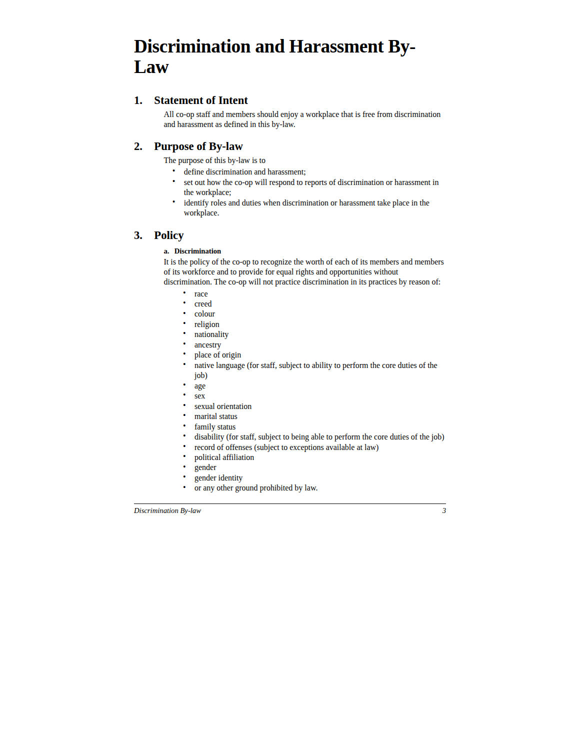Discrimination and Harassment By-Law
1. Statement of Intent
All co-op staff and members should enjoy a workplace that is free from discrimination and harassment as defined in this by-law.
2. Purpose of By-law
The purpose of this by-law is to
define discrimination and harassment;
set out how the co-op will respond to reports of discrimination or harassment in the workplace;
identify roles and duties when discrimination or harassment take place in the workplace.
3. Policy
a. Discrimination
It is the policy of the co-op to recognize the worth of each of its members and members of its workforce and to provide for equal rights and opportunities without discrimination. The co-op will not practice discrimination in its practices by reason of:
race
creed
colour
religion
nationality
ancestry
place of origin
native language (for staff, subject to ability to perform the core duties of the job)
age
sex
sexual orientation
marital status
family status
disability (for staff, subject to being able to perform the core duties of the job)
record of offenses (subject to exceptions available at law)
political affiliation
gender
gender identity
or any other ground prohibited by law.
Discrimination By-law 3